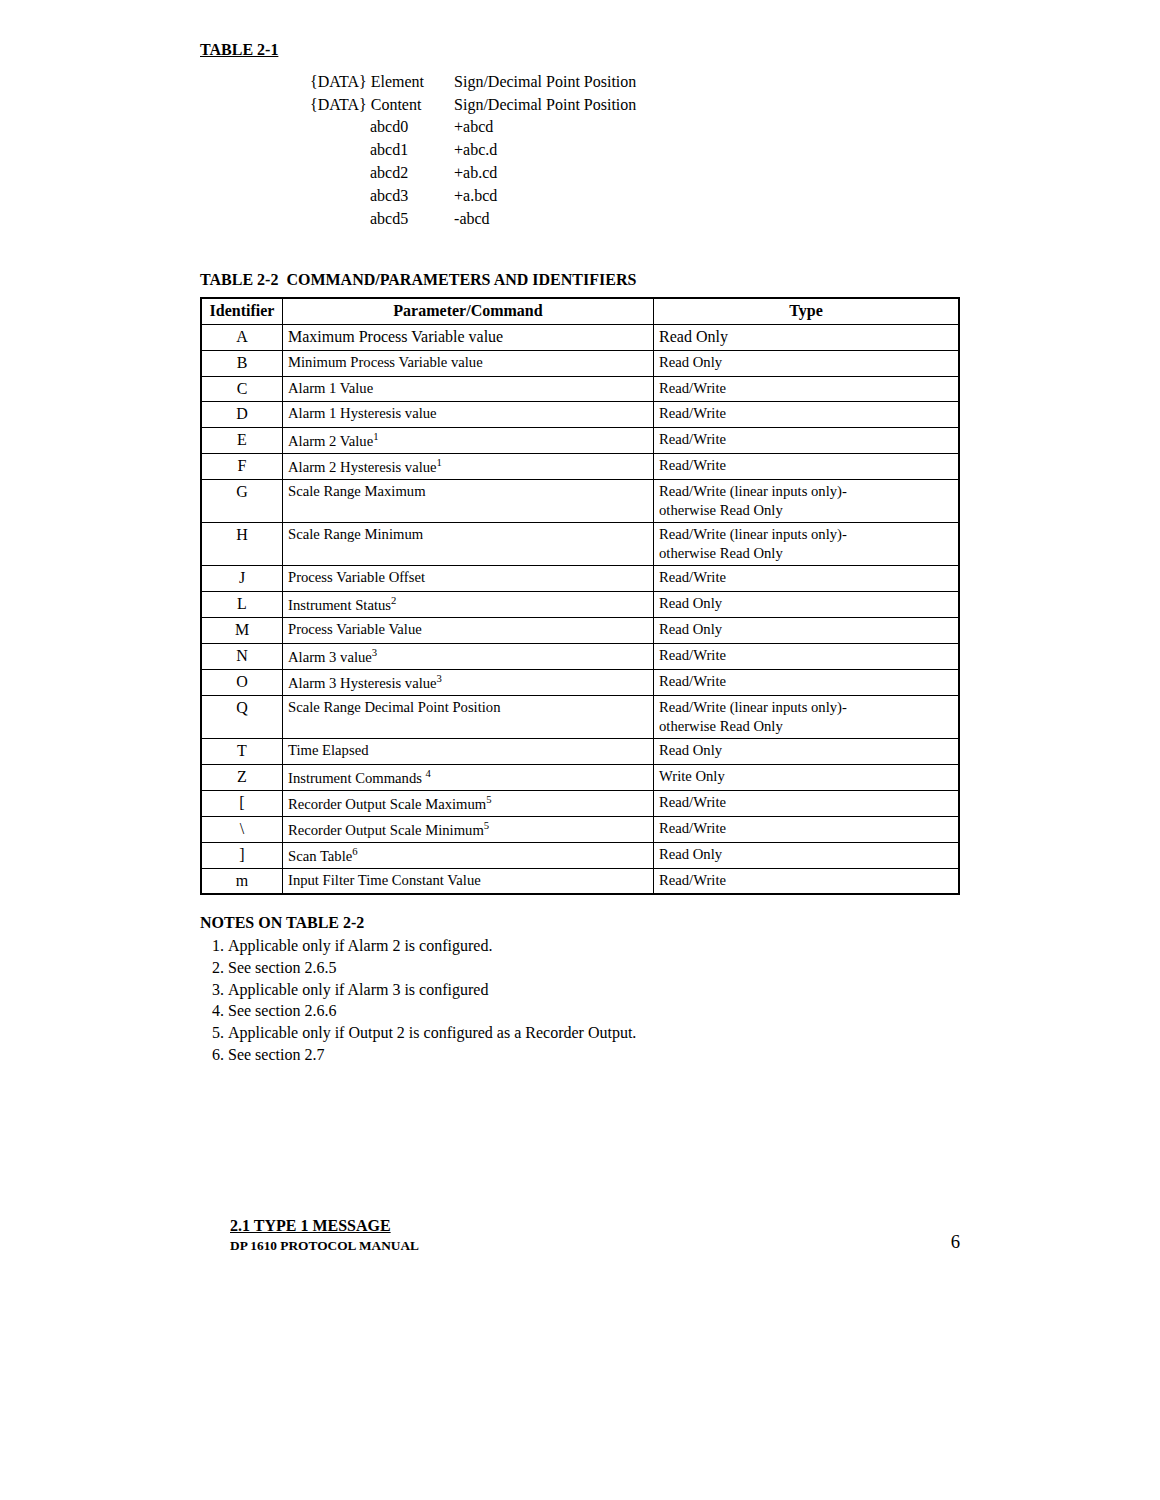TABLE 2-1
| {DATA} Element | Sign/Decimal Point Position |
| {DATA} Content | Sign/Decimal Point Position |
| abcd0 | +abcd |
| abcd1 | +abc.d |
| abcd2 | +ab.cd |
| abcd3 | +a.bcd |
| abcd5 | -abcd |
TABLE 2-2 COMMAND/PARAMETERS AND IDENTIFIERS
| Identifier | Parameter/Command | Type |
| --- | --- | --- |
| A | Maximum Process Variable value | Read Only |
| B | Minimum Process Variable value | Read Only |
| C | Alarm 1 Value | Read/Write |
| D | Alarm 1 Hysteresis value | Read/Write |
| E | Alarm 2 Value 1 | Read/Write |
| F | Alarm 2 Hysteresis value 1 | Read/Write |
| G | Scale Range Maximum | Read/Write (linear inputs only)- otherwise Read Only |
| H | Scale Range Minimum | Read/Write (linear inputs only)- otherwise Read Only |
| J | Process Variable Offset | Read/Write |
| L | Instrument Status 2 | Read Only |
| M | Process Variable Value | Read Only |
| N | Alarm 3 value 3 | Read/Write |
| O | Alarm 3 Hysteresis value 3 | Read/Write |
| Q | Scale Range Decimal Point Position | Read/Write (linear inputs only)- otherwise Read Only |
| T | Time Elapsed | Read Only |
| Z | Instrument Commands 4 | Write Only |
| [ | Recorder Output Scale Maximum 5 | Read/Write |
| \ | Recorder Output Scale Minimum 5 | Read/Write |
| ] | Scan Table 6 | Read Only |
| m | Input Filter Time Constant Value | Read/Write |
NOTES ON TABLE 2-2
Applicable only if Alarm 2 is configured.
See section 2.6.5
Applicable only if Alarm 3 is configured
See section 2.6.6
Applicable only if Output 2 is configured as a Recorder Output.
See section 2.7
2.1 TYPE 1 MESSAGE
DP 1610 PROTOCOL MANUAL
6